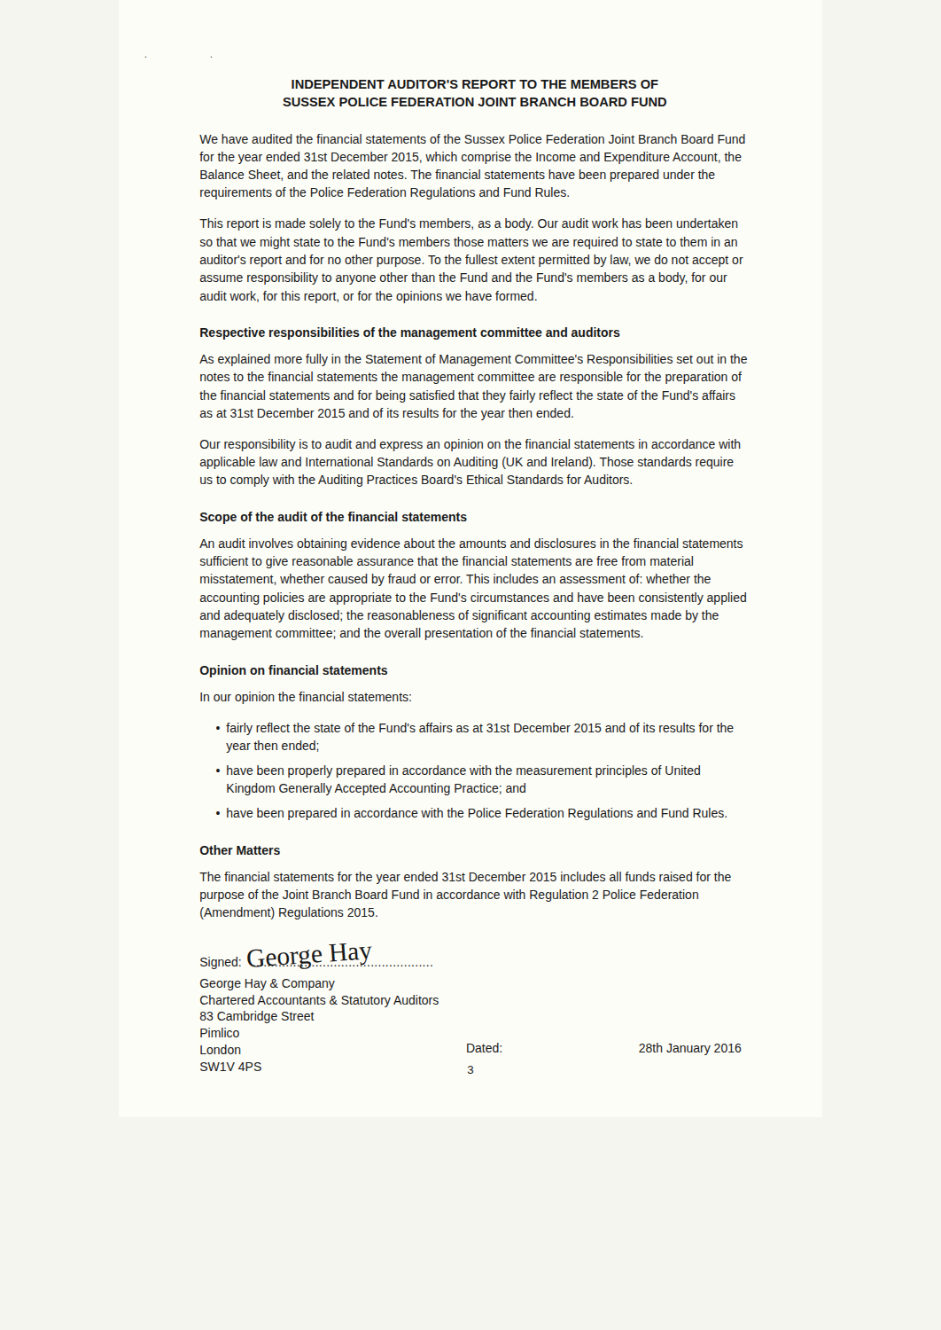. .
INDEPENDENT AUDITOR'S REPORT TO THE MEMBERS OF
SUSSEX POLICE FEDERATION JOINT BRANCH BOARD FUND
We have audited the financial statements of the Sussex Police Federation Joint Branch Board Fund for the year ended 31st December 2015, which comprise the Income and Expenditure Account, the Balance Sheet, and the related notes. The financial statements have been prepared under the requirements of the Police Federation Regulations and Fund Rules.
This report is made solely to the Fund's members, as a body. Our audit work has been undertaken so that we might state to the Fund's members those matters we are required to state to them in an auditor's report and for no other purpose. To the fullest extent permitted by law, we do not accept or assume responsibility to anyone other than the Fund and the Fund's members as a body, for our audit work, for this report, or for the opinions we have formed.
Respective responsibilities of the management committee and auditors
As explained more fully in the Statement of Management Committee's Responsibilities set out in the notes to the financial statements the management committee are responsible for the preparation of the financial statements and for being satisfied that they fairly reflect the state of the Fund's affairs as at 31st December 2015 and of its results for the year then ended.
Our responsibility is to audit and express an opinion on the financial statements in accordance with applicable law and International Standards on Auditing (UK and Ireland). Those standards require us to comply with the Auditing Practices Board's Ethical Standards for Auditors.
Scope of the audit of the financial statements
An audit involves obtaining evidence about the amounts and disclosures in the financial statements sufficient to give reasonable assurance that the financial statements are free from material misstatement, whether caused by fraud or error. This includes an assessment of: whether the accounting policies are appropriate to the Fund's circumstances and have been consistently applied and adequately disclosed; the reasonableness of significant accounting estimates made by the management committee; and the overall presentation of the financial statements.
Opinion on financial statements
In our opinion the financial statements:
fairly reflect the state of the Fund's affairs as at 31st December 2015 and of its results for the year then ended;
have been properly prepared in accordance with the measurement principles of United Kingdom Generally Accepted Accounting Practice; and
have been prepared in accordance with the Police Federation Regulations and Fund Rules.
Other Matters
The financial statements for the year ended 31st December 2015 includes all funds raised for the purpose of the Joint Branch Board Fund in accordance with Regulation 2 Police Federation (Amendment) Regulations 2015.
Signed: ................................................. George Hay
George Hay & Company
Chartered Accountants & Statutory Auditors
83 Cambridge Street
Pimlico
London
SW1V 4PS
Dated: 28th January 2016
3